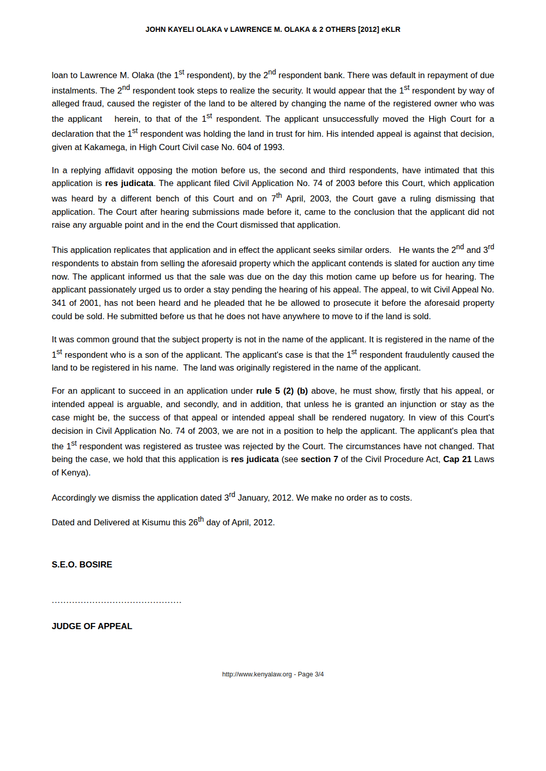JOHN KAYELI OLAKA v LAWRENCE M. OLAKA & 2 OTHERS [2012] eKLR
loan to Lawrence M. Olaka (the 1st respondent), by the 2nd respondent bank. There was default in repayment of due instalments. The 2nd respondent took steps to realize the security. It would appear that the 1st respondent by way of alleged fraud, caused the register of the land to be altered by changing the name of the registered owner who was the applicant herein, to that of the 1st respondent. The applicant unsuccessfully moved the High Court for a declaration that the 1st respondent was holding the land in trust for him. His intended appeal is against that decision, given at Kakamega, in High Court Civil case No. 604 of 1993.
In a replying affidavit opposing the motion before us, the second and third respondents, have intimated that this application is res judicata. The applicant filed Civil Application No. 74 of 2003 before this Court, which application was heard by a different bench of this Court and on 7th April, 2003, the Court gave a ruling dismissing that application. The Court after hearing submissions made before it, came to the conclusion that the applicant did not raise any arguable point and in the end the Court dismissed that application.
This application replicates that application and in effect the applicant seeks similar orders. He wants the 2nd and 3rd respondents to abstain from selling the aforesaid property which the applicant contends is slated for auction any time now. The applicant informed us that the sale was due on the day this motion came up before us for hearing. The applicant passionately urged us to order a stay pending the hearing of his appeal. The appeal, to wit Civil Appeal No. 341 of 2001, has not been heard and he pleaded that he be allowed to prosecute it before the aforesaid property could be sold. He submitted before us that he does not have anywhere to move to if the land is sold.
It was common ground that the subject property is not in the name of the applicant. It is registered in the name of the 1st respondent who is a son of the applicant. The applicant's case is that the 1st respondent fraudulently caused the land to be registered in his name. The land was originally registered in the name of the applicant.
For an applicant to succeed in an application under rule 5 (2) (b) above, he must show, firstly that his appeal, or intended appeal is arguable, and secondly, and in addition, that unless he is granted an injunction or stay as the case might be, the success of that appeal or intended appeal shall be rendered nugatory. In view of this Court's decision in Civil Application No. 74 of 2003, we are not in a position to help the applicant. The applicant's plea that the 1st respondent was registered as trustee was rejected by the Court. The circumstances have not changed. That being the case, we hold that this application is res judicata (see section 7 of the Civil Procedure Act, Cap 21 Laws of Kenya).
Accordingly we dismiss the application dated 3rd January, 2012. We make no order as to costs.
Dated and Delivered at Kisumu this 26th day of April, 2012.
S.E.O. BOSIRE
.............................................
JUDGE OF APPEAL
http://www.kenyalaw.org - Page 3/4